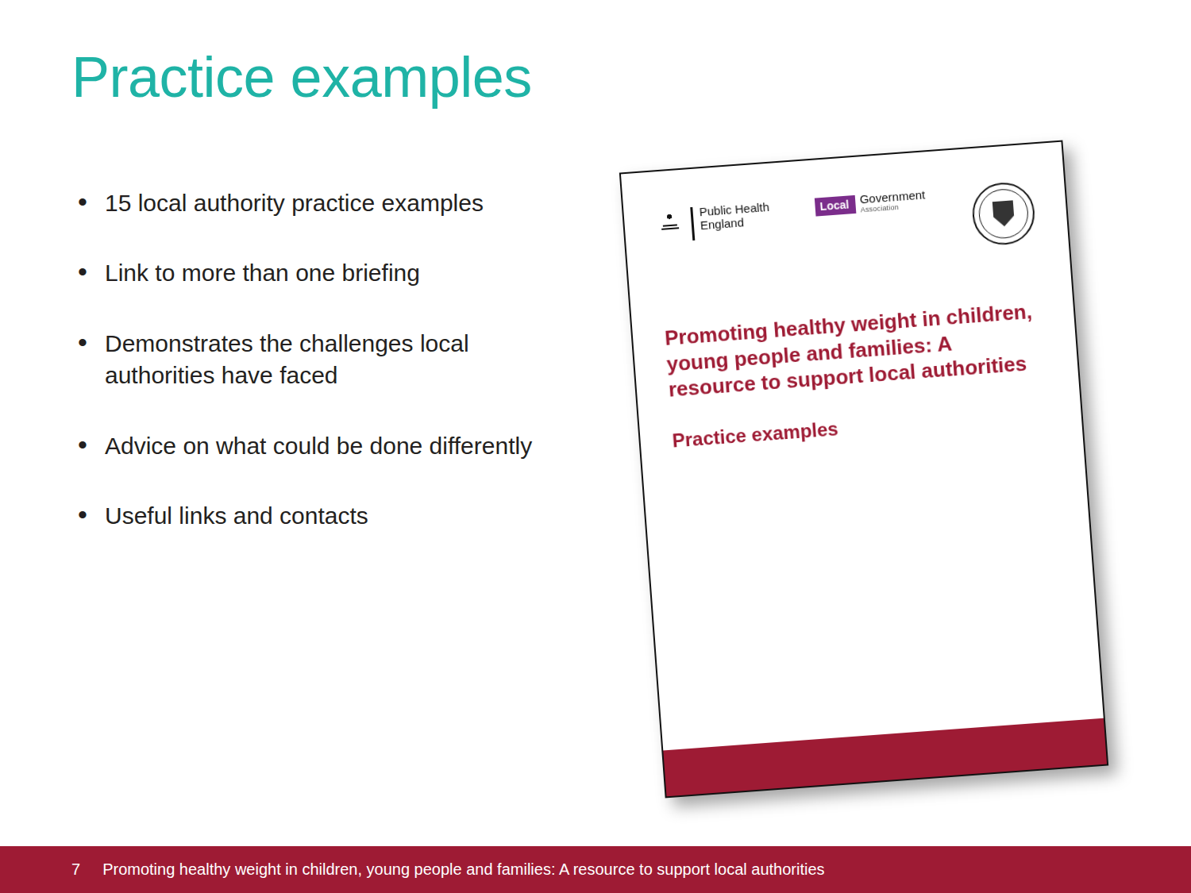Practice examples
15 local authority practice examples
Link to more than one briefing
Demonstrates the challenges local authorities have faced
Advice on what could be done differently
Useful links and contacts
Public Health
England
Local
GovernmentAssociation
Promoting healthy weight in children, young people and families: A resource to support local authorities
Practice examples
7 Promoting healthy weight in children, young people and families: A resource to support local authorities